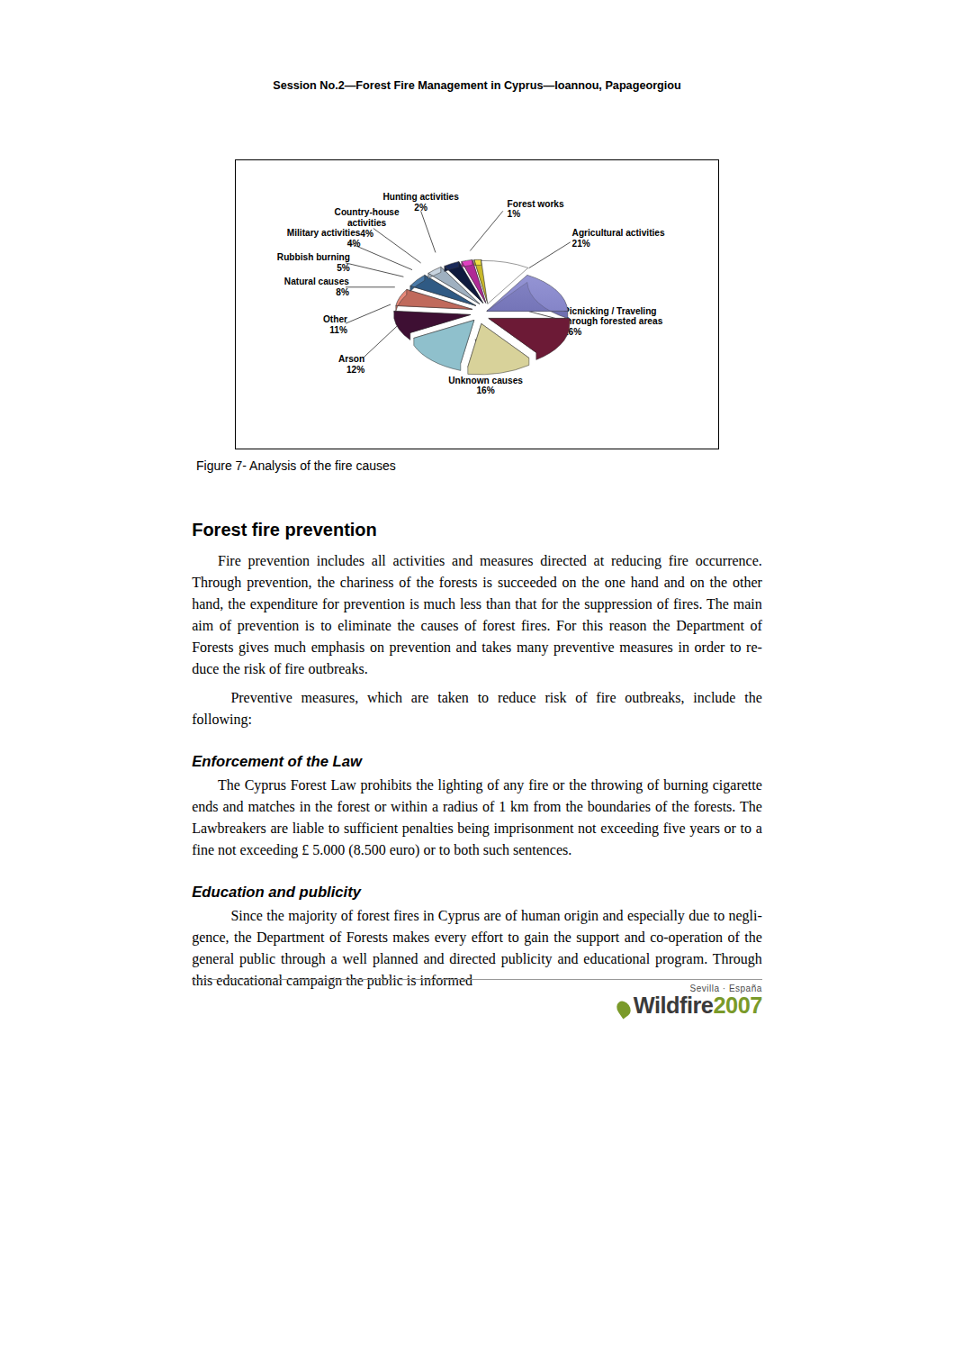Session No.2—Forest Fire Management in Cyprus—Ioannou, Papageorgiou
Hunting activities
2%
Country-house
activities
4%
Military activities
4%
Rubbish burning
5%
Natural causes
8%
Other
11%
Arson
12%
Unknown causes
16%
Picnicking / Traveling
through forested areas
16%
Agricultural activities
21%
Forest works
1%
Figure 7- Analysis of the fire causes
Forest fire prevention
Fire prevention includes all activities and measures directed at reducing fire occurrence. Through prevention, the chariness of the forests is succeeded on the one hand and on the other hand, the expenditure for prevention is much less than that for the suppression of fires. The main aim of prevention is to eliminate the causes of forest fires. For this reason the Department of Forests gives much emphasis on prevention and takes many preventive measures in order to reduce the risk of fire outbreaks.
Preventive measures, which are taken to reduce risk of fire outbreaks, include the following:
Enforcement of the Law
The Cyprus Forest Law prohibits the lighting of any fire or the throwing of burning cigarette ends and matches in the forest or within a radius of 1 km from the boundaries of the forests. The Lawbreakers are liable to sufficient penalties being imprisonment not exceeding five years or to a fine not exceeding £ 5.000 (8.500 euro) or to both such sentences.
Education and publicity
Since the majority of forest fires in Cyprus are of human origin and especially due to negligence, the Department of Forests makes every effort to gain the support and co-operation of the general public through a well planned and directed publicity and educational program. Through this educational campaign the public is informed
Sevilla · España Wildfire2007